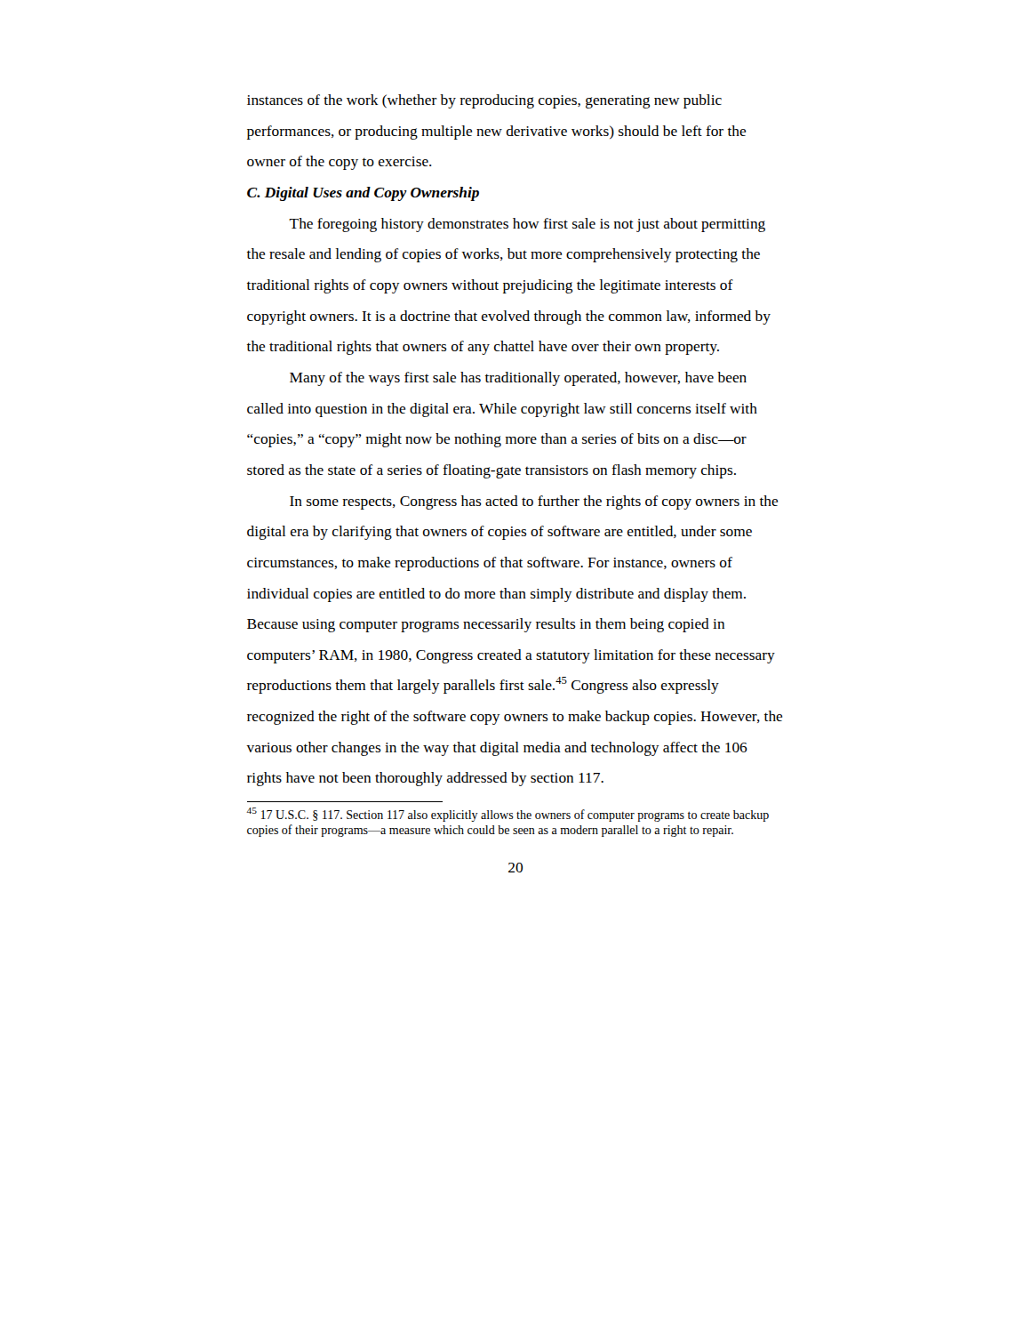instances of the work (whether by reproducing copies, generating new public performances, or producing multiple new derivative works) should be left for the owner of the copy to exercise.
C. Digital Uses and Copy Ownership
The foregoing history demonstrates how first sale is not just about permitting the resale and lending of copies of works, but more comprehensively protecting the traditional rights of copy owners without prejudicing the legitimate interests of copyright owners. It is a doctrine that evolved through the common law, informed by the traditional rights that owners of any chattel have over their own property.
Many of the ways first sale has traditionally operated, however, have been called into question in the digital era. While copyright law still concerns itself with “copies,” a “copy” might now be nothing more than a series of bits on a disc—or stored as the state of a series of floating-gate transistors on flash memory chips.
In some respects, Congress has acted to further the rights of copy owners in the digital era by clarifying that owners of copies of software are entitled, under some circumstances, to make reproductions of that software. For instance, owners of individual copies are entitled to do more than simply distribute and display them. Because using computer programs necessarily results in them being copied in computers’ RAM, in 1980, Congress created a statutory limitation for these necessary reproductions them that largely parallels first sale.45 Congress also expressly recognized the right of the software copy owners to make backup copies. However, the various other changes in the way that digital media and technology affect the 106 rights have not been thoroughly addressed by section 117.
45 17 U.S.C. § 117. Section 117 also explicitly allows the owners of computer programs to create backup copies of their programs—a measure which could be seen as a modern parallel to a right to repair.
20